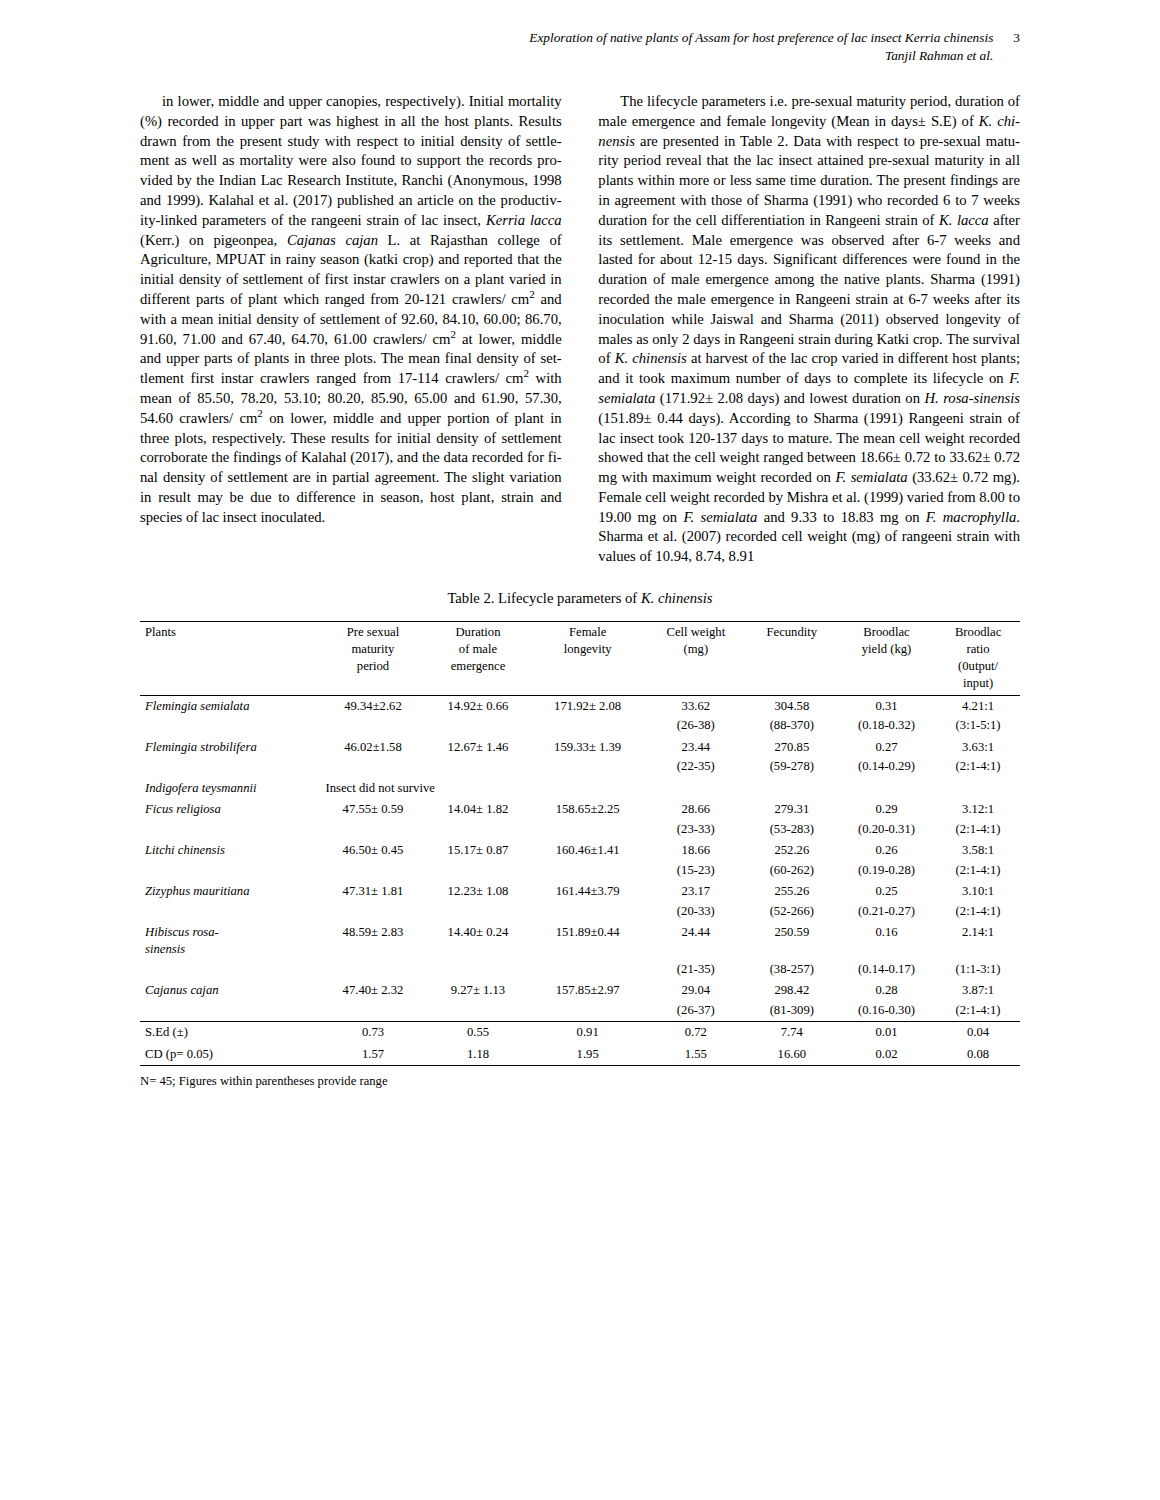Exploration of native plants of Assam for host preference of lac insect Kerria chinensis
Tanjil Rahman et al.
3
in lower, middle and upper canopies, respectively). Initial mortality (%) recorded in upper part was highest in all the host plants. Results drawn from the present study with respect to initial density of settlement as well as mortality were also found to support the records provided by the Indian Lac Research Institute, Ranchi (Anonymous, 1998 and 1999). Kalahal et al. (2017) published an article on the productivity-linked parameters of the rangeeni strain of lac insect, Kerria lacca (Kerr.) on pigeonpea, Cajanas cajan L. at Rajasthan college of Agriculture, MPUAT in rainy season (katki crop) and reported that the initial density of settlement of first instar crawlers on a plant varied in different parts of plant which ranged from 20-121 crawlers/ cm2 and with a mean initial density of settlement of 92.60, 84.10, 60.00; 86.70, 91.60, 71.00 and 67.40, 64.70, 61.00 crawlers/ cm2 at lower, middle and upper parts of plants in three plots. The mean final density of settlement first instar crawlers ranged from 17-114 crawlers/ cm2 with mean of 85.50, 78.20, 53.10; 80.20, 85.90, 65.00 and 61.90, 57.30, 54.60 crawlers/ cm2 on lower, middle and upper portion of plant in three plots, respectively. These results for initial density of settlement corroborate the findings of Kalahal (2017), and the data recorded for final density of settlement are in partial agreement. The slight variation in result may be due to difference in season, host plant, strain and species of lac insect inoculated.
The lifecycle parameters i.e. pre-sexual maturity period, duration of male emergence and female longevity (Mean in days± S.E) of K. chinensis are presented in Table 2. Data with respect to pre-sexual maturity period reveal that the lac insect attained pre-sexual maturity in all plants within more or less same time duration. The present findings are in agreement with those of Sharma (1991) who recorded 6 to 7 weeks duration for the cell differentiation in Rangeeni strain of K. lacca after its settlement. Male emergence was observed after 6-7 weeks and lasted for about 12-15 days. Significant differences were found in the duration of male emergence among the native plants. Sharma (1991) recorded the male emergence in Rangeeni strain at 6-7 weeks after its inoculation while Jaiswal and Sharma (2011) observed longevity of males as only 2 days in Rangeeni strain during Katki crop. The survival of K. chinensis at harvest of the lac crop varied in different host plants; and it took maximum number of days to complete its lifecycle on F. semialata (171.92± 2.08 days) and lowest duration on H. rosa-sinensis (151.89± 0.44 days). According to Sharma (1991) Rangeeni strain of lac insect took 120-137 days to mature. The mean cell weight recorded showed that the cell weight ranged between 18.66± 0.72 to 33.62± 0.72 mg with maximum weight recorded on F. semialata (33.62± 0.72 mg). Female cell weight recorded by Mishra et al. (1999) varied from 8.00 to 19.00 mg on F. semialata and 9.33 to 18.83 mg on F. macrophylla. Sharma et al. (2007) recorded cell weight (mg) of rangeeni strain with values of 10.94, 8.74, 8.91
Table 2. Lifecycle parameters of K. chinensis
| Plants | Pre sexual maturity period | Duration of male emergence | Female longevity | Cell weight (mg) | Fecundity | Broodlac yield (kg) | Broodlac ratio (0utput/ input) |
| --- | --- | --- | --- | --- | --- | --- | --- |
| Flemingia semialata | 49.34±2.62 | 14.92± 0.66 | 171.92± 2.08 | 33.62 | 304.58 | 0.31 | 4.21:1 |
| | | | | (26-38) | (88-370) | (0.18-0.32) | (3:1-5:1) |
| Flemingia strobilifera | 46.02±1.58 | 12.67± 1.46 | 159.33± 1.39 | 23.44 | 270.85 | 0.27 | 3.63:1 |
| | | | | (22-35) | (59-278) | (0.14-0.29) | (2:1-4:1) |
| Indigofera teysmannii | Insect did not survive |
| Ficus religiosa | 47.55± 0.59 | 14.04± 1.82 | 158.65±2.25 | 28.66 | 279.31 | 0.29 | 3.12:1 |
| | | | | (23-33) | (53-283) | (0.20-0.31) | (2:1-4:1) |
| Litchi chinensis | 46.50± 0.45 | 15.17± 0.87 | 160.46±1.41 | 18.66 | 252.26 | 0.26 | 3.58:1 |
| | | | | (15-23) | (60-262) | (0.19-0.28) | (2:1-4:1) |
| Zizyphus mauritiana | 47.31± 1.81 | 12.23± 1.08 | 161.44±3.79 | 23.17 | 255.26 | 0.25 | 3.10:1 |
| | | | | (20-33) | (52-266) | (0.21-0.27) | (2:1-4:1) |
| Hibiscus rosa- sinensis | 48.59± 2.83 | 14.40± 0.24 | 151.89±0.44 | 24.44 | 250.59 | 0.16 | 2.14:1 |
| | | | | (21-35) | (38-257) | (0.14-0.17) | (1:1-3:1) |
| Cajanus cajan | 47.40± 2.32 | 9.27± 1.13 | 157.85±2.97 | 29.04 | 298.42 | 0.28 | 3.87:1 |
| | | | | (26-37) | (81-309) | (0.16-0.30) | (2:1-4:1) |
| S.Ed (±) | 0.73 | 0.55 | 0.91 | 0.72 | 7.74 | 0.01 | 0.04 |
| CD (p= 0.05) | 1.57 | 1.18 | 1.95 | 1.55 | 16.60 | 0.02 | 0.08 |
N= 45; Figures within parentheses provide range